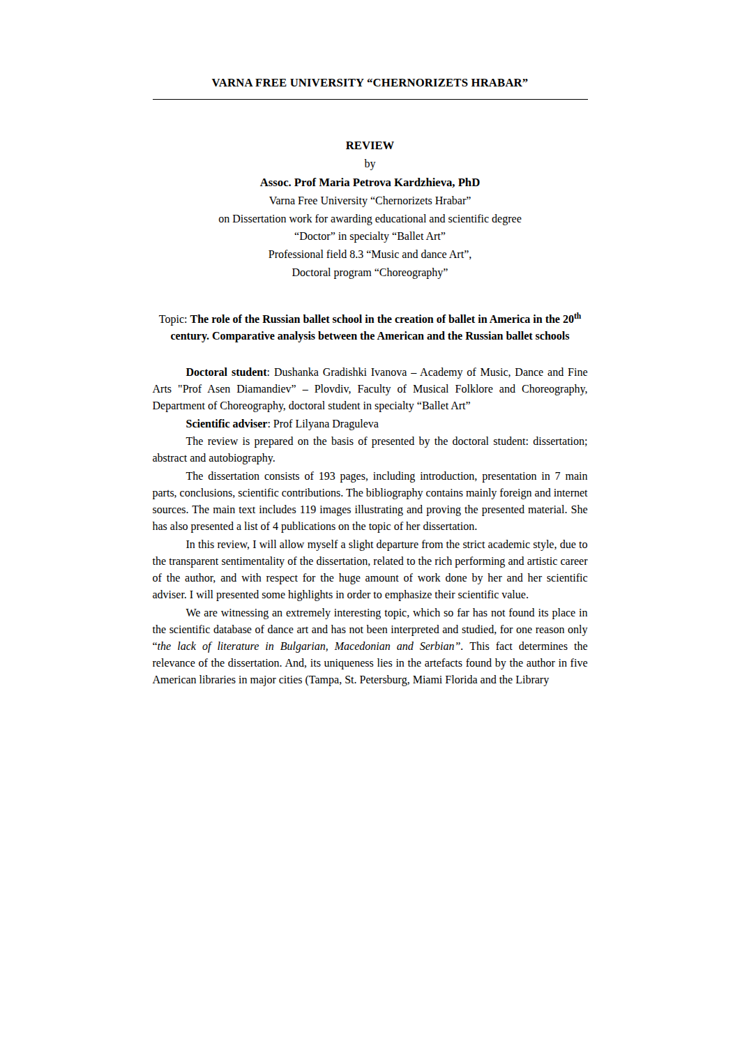VARNA FREE UNIVERSITY “CHERNORIZETS HRABAR”
REVIEW
by
Assoc. Prof Maria Petrova Kardzhieva, PhD
Varna Free University “Chernorizets Hrabar”
on Dissertation work for awarding educational and scientific degree
“Doctor” in specialty “Ballet Art”
Professional field 8.3 “Music and dance Art”,
Doctoral program “Choreography”
Topic: The role of the Russian ballet school in the creation of ballet in America in the 20th century. Comparative analysis between the American and the Russian ballet schools
Doctoral student: Dushanka Gradishki Ivanova – Academy of Music, Dance and Fine Arts "Prof Asen Diamandiev” – Plovdiv, Faculty of Musical Folklore and Choreography, Department of Choreography, doctoral student in specialty “Ballet Art”
Scientific adviser: Prof Lilyana Draguleva
The review is prepared on the basis of presented by the doctoral student: dissertation; abstract and autobiography.
The dissertation consists of 193 pages, including introduction, presentation in 7 main parts, conclusions, scientific contributions. The bibliography contains mainly foreign and internet sources. The main text includes 119 images illustrating and proving the presented material. She has also presented a list of 4 publications on the topic of her dissertation.
In this review, I will allow myself a slight departure from the strict academic style, due to the transparent sentimentality of the dissertation, related to the rich performing and artistic career of the author, and with respect for the huge amount of work done by her and her scientific adviser. I will presented some highlights in order to emphasize their scientific value.
We are witnessing an extremely interesting topic, which so far has not found its place in the scientific database of dance art and has not been interpreted and studied, for one reason only “the lack of literature in Bulgarian, Macedonian and Serbian”. This fact determines the relevance of the dissertation. And, its uniqueness lies in the artefacts found by the author in five American libraries in major cities (Tampa, St. Petersburg, Miami Florida and the Library